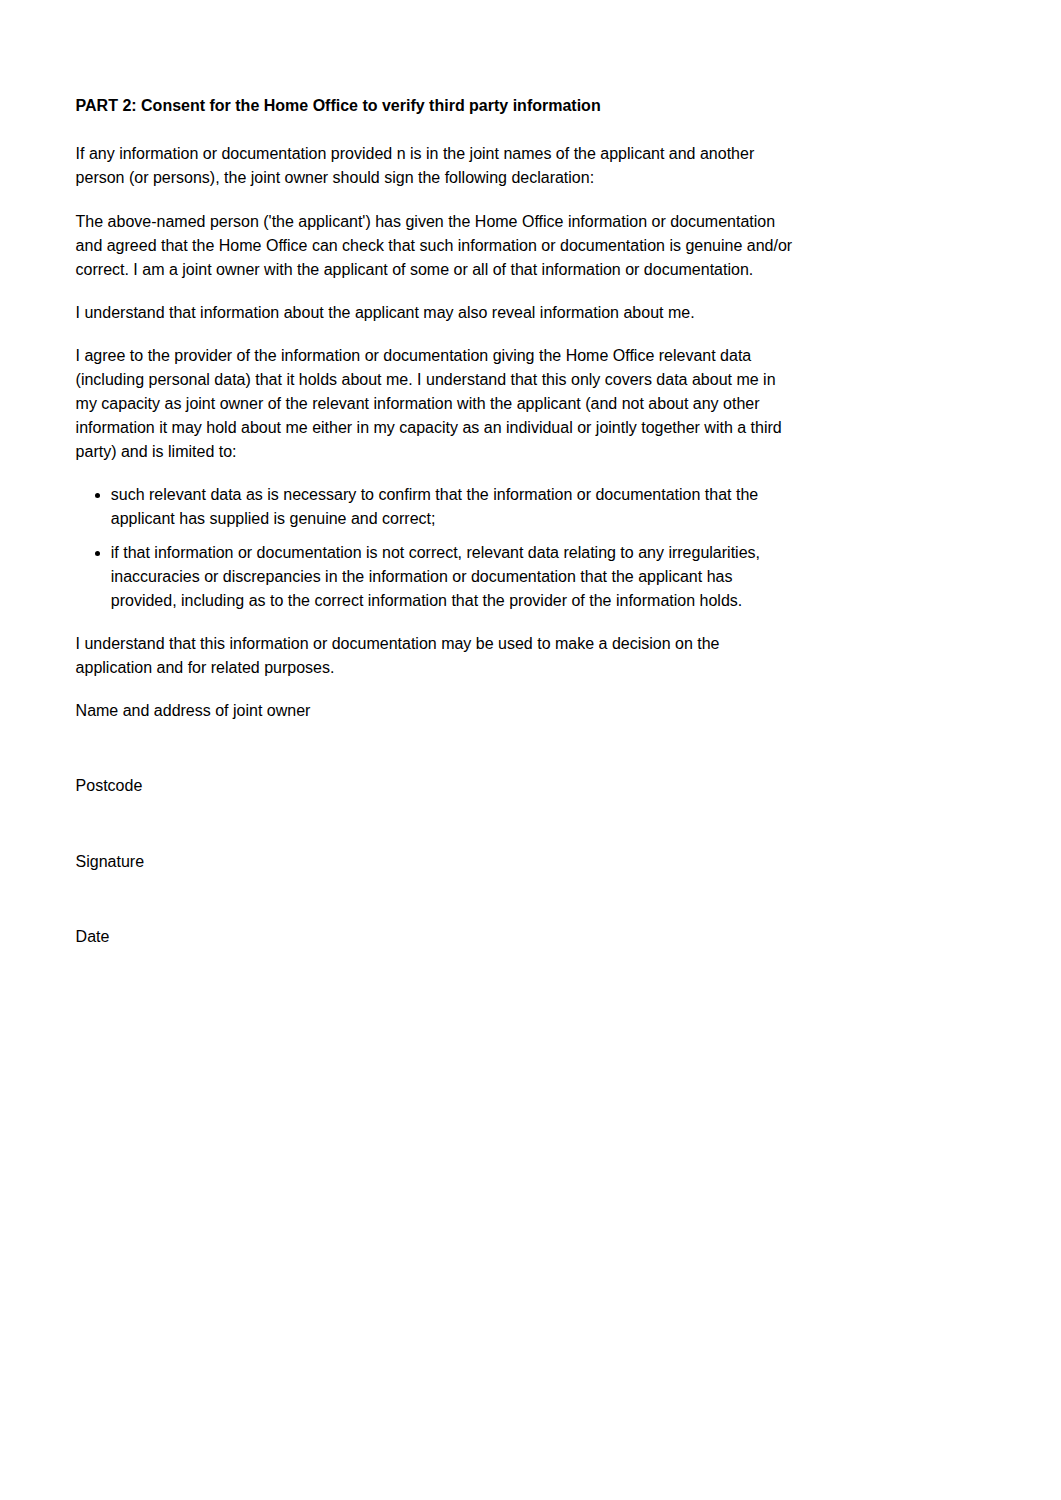PART 2: Consent for the Home Office to verify third party information
If any information or documentation provided n is in the joint names of the applicant and another person (or persons), the joint owner should sign the following declaration:
The above-named person ('the applicant') has given the Home Office information or documentation and agreed that the Home Office can check that such information or documentation is genuine and/or correct. I am a joint owner with the applicant of some or all of that information or documentation.
I understand that information about the applicant may also reveal information about me.
I agree to the provider of the information or documentation giving the Home Office relevant data (including personal data) that it holds about me. I understand that this only covers data about me in my capacity as joint owner of the relevant information with the applicant (and not about any other information it may hold about me either in my capacity as an individual or jointly together with a third party) and is limited to:
such relevant data as is necessary to confirm that the information or documentation that the applicant has supplied is genuine and correct;
if that information or documentation is not correct, relevant data relating to any irregularities, inaccuracies or discrepancies in the information or documentation that the applicant has provided, including as to the correct information that the provider of the information holds.
I understand that this information or documentation may be used to make a decision on the application and for related purposes.
Name and address of joint owner
Postcode
Signature
Date